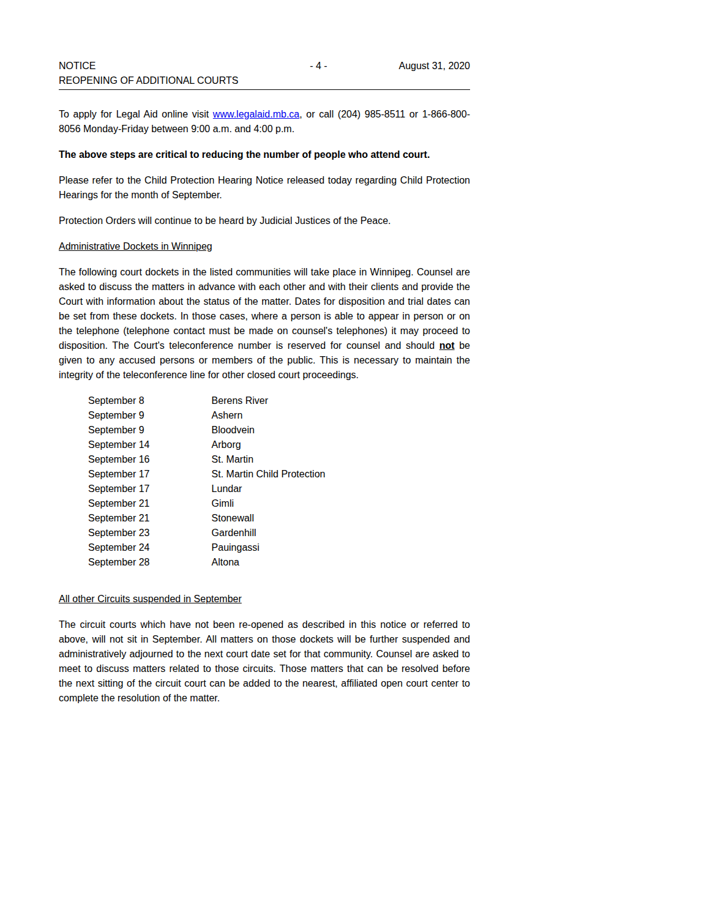NOTICE
REOPENING OF ADDITIONAL COURTS
- 4 -
August 31, 2020
To apply for Legal Aid online visit www.legalaid.mb.ca, or call (204) 985-8511 or 1-866-800-8056 Monday-Friday between 9:00 a.m. and 4:00 p.m.
The above steps are critical to reducing the number of people who attend court.
Please refer to the Child Protection Hearing Notice released today regarding Child Protection Hearings for the month of September.
Protection Orders will continue to be heard by Judicial Justices of the Peace.
Administrative Dockets in Winnipeg
The following court dockets in the listed communities will take place in Winnipeg. Counsel are asked to discuss the matters in advance with each other and with their clients and provide the Court with information about the status of the matter. Dates for disposition and trial dates can be set from these dockets. In those cases, where a person is able to appear in person or on the telephone (telephone contact must be made on counsel's telephones) it may proceed to disposition. The Court's teleconference number is reserved for counsel and should not be given to any accused persons or members of the public. This is necessary to maintain the integrity of the teleconference line for other closed court proceedings.
| September 8 | Berens River |
| September 9 | Ashern |
| September 9 | Bloodvein |
| September 14 | Arborg |
| September 16 | St. Martin |
| September 17 | St. Martin Child Protection |
| September 17 | Lundar |
| September 21 | Gimli |
| September 21 | Stonewall |
| September 23 | Gardenhill |
| September 24 | Pauingassi |
| September 28 | Altona |
All other Circuits suspended in September
The circuit courts which have not been re-opened as described in this notice or referred to above, will not sit in September. All matters on those dockets will be further suspended and administratively adjourned to the next court date set for that community. Counsel are asked to meet to discuss matters related to those circuits. Those matters that can be resolved before the next sitting of the circuit court can be added to the nearest, affiliated open court center to complete the resolution of the matter.